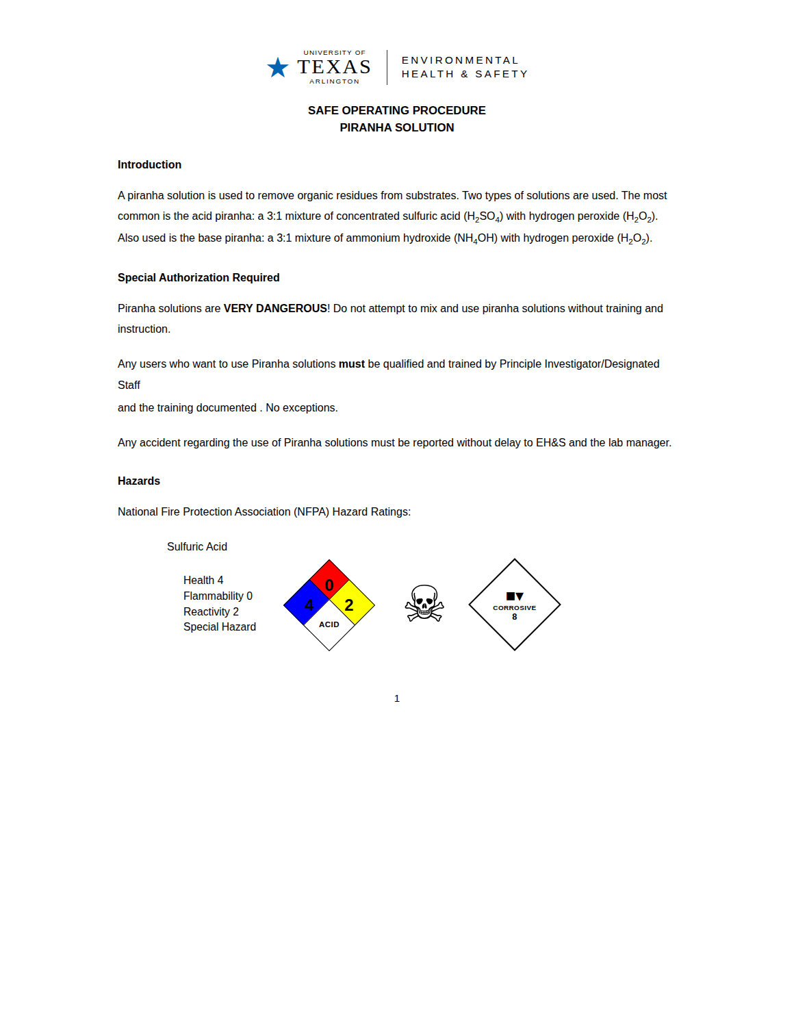★
UNIVERSITY OF
TEXAS
ARLINGTON
ENVIRONMENTAL
HEALTH & SAFETY
SAFE OPERATING PROCEDURE
PIRANHA SOLUTION
Introduction
A piranha solution is used to remove organic residues from substrates. Two types of solutions are used. The most common is the acid piranha: a 3:1 mixture of concentrated sulfuric acid (H2SO4) with hydrogen peroxide (H2O2). Also used is the base piranha: a 3:1 mixture of ammonium hydroxide (NH4OH) with hydrogen peroxide (H2O2).
Special Authorization Required
Piranha solutions are VERY DANGEROUS! Do not attempt to mix and use piranha solutions without training and instruction.
Any users who want to use Piranha solutions must be qualified and trained by Principle Investigator/Designated Staff
and the training documented . No exceptions.
Any accident regarding the use of Piranha solutions must be reported without delay to EH&S and the lab manager.
Hazards
National Fire Protection Association (NFPA) Hazard Ratings:
Sulfuric Acid
Health 4
Flammability 0
Reactivity 2
Special Hazard
0
4
2
ACID
☠
■▾
CORROSIVE
8
1